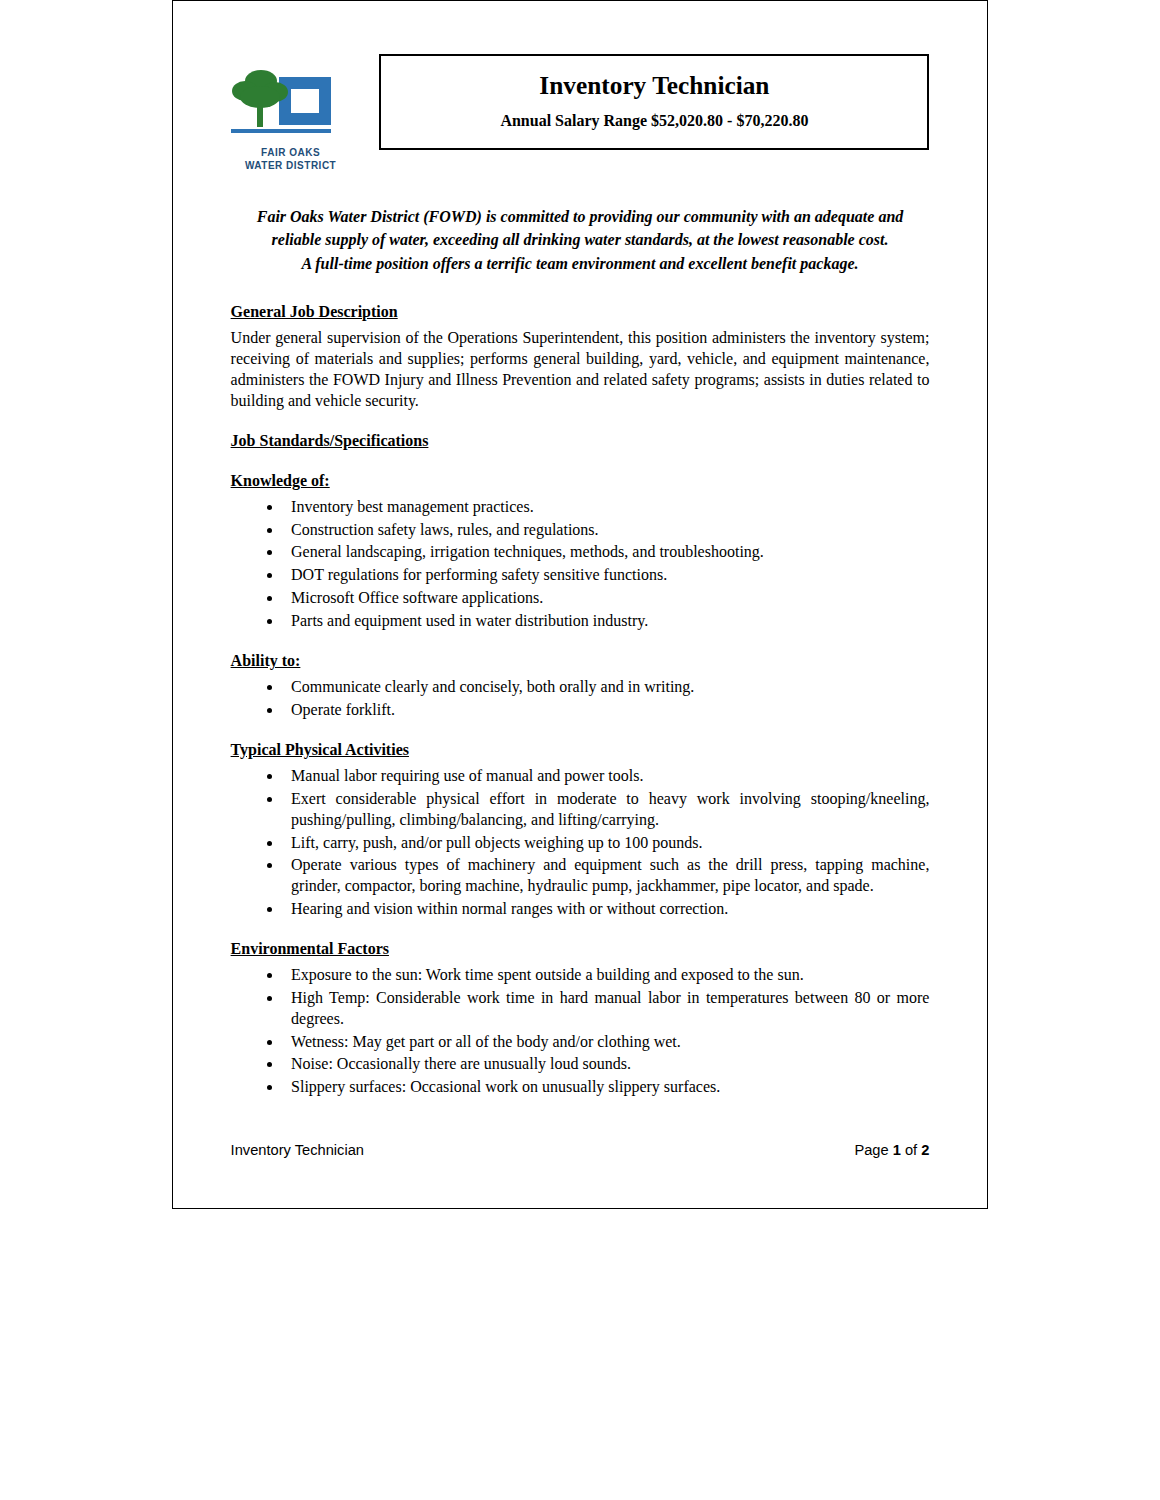FAIR OAKS
WATER DISTRICT
Inventory Technician
Annual Salary Range $52,020.80 - $70,220.80
Fair Oaks Water District (FOWD) is committed to providing our community with an adequate and reliable supply of water, exceeding all drinking water standards, at the lowest reasonable cost.
A full-time position offers a terrific team environment and excellent benefit package.
General Job Description
Under general supervision of the Operations Superintendent, this position administers the inventory system; receiving of materials and supplies; performs general building, yard, vehicle, and equipment maintenance, administers the FOWD Injury and Illness Prevention and related safety programs; assists in duties related to building and vehicle security.
Job Standards/Specifications
Knowledge of:
Inventory best management practices.
Construction safety laws, rules, and regulations.
General landscaping, irrigation techniques, methods, and troubleshooting.
DOT regulations for performing safety sensitive functions.
Microsoft Office software applications.
Parts and equipment used in water distribution industry.
Ability to:
Communicate clearly and concisely, both orally and in writing.
Operate forklift.
Typical Physical Activities
Manual labor requiring use of manual and power tools.
Exert considerable physical effort in moderate to heavy work involving stooping/kneeling, pushing/pulling, climbing/balancing, and lifting/carrying.
Lift, carry, push, and/or pull objects weighing up to 100 pounds.
Operate various types of machinery and equipment such as the drill press, tapping machine, grinder, compactor, boring machine, hydraulic pump, jackhammer, pipe locator, and spade.
Hearing and vision within normal ranges with or without correction.
Environmental Factors
Exposure to the sun: Work time spent outside a building and exposed to the sun.
High Temp: Considerable work time in hard manual labor in temperatures between 80 or more degrees.
Wetness: May get part or all of the body and/or clothing wet.
Noise: Occasionally there are unusually loud sounds.
Slippery surfaces: Occasional work on unusually slippery surfaces.
Inventory Technician
Page 1 of 2